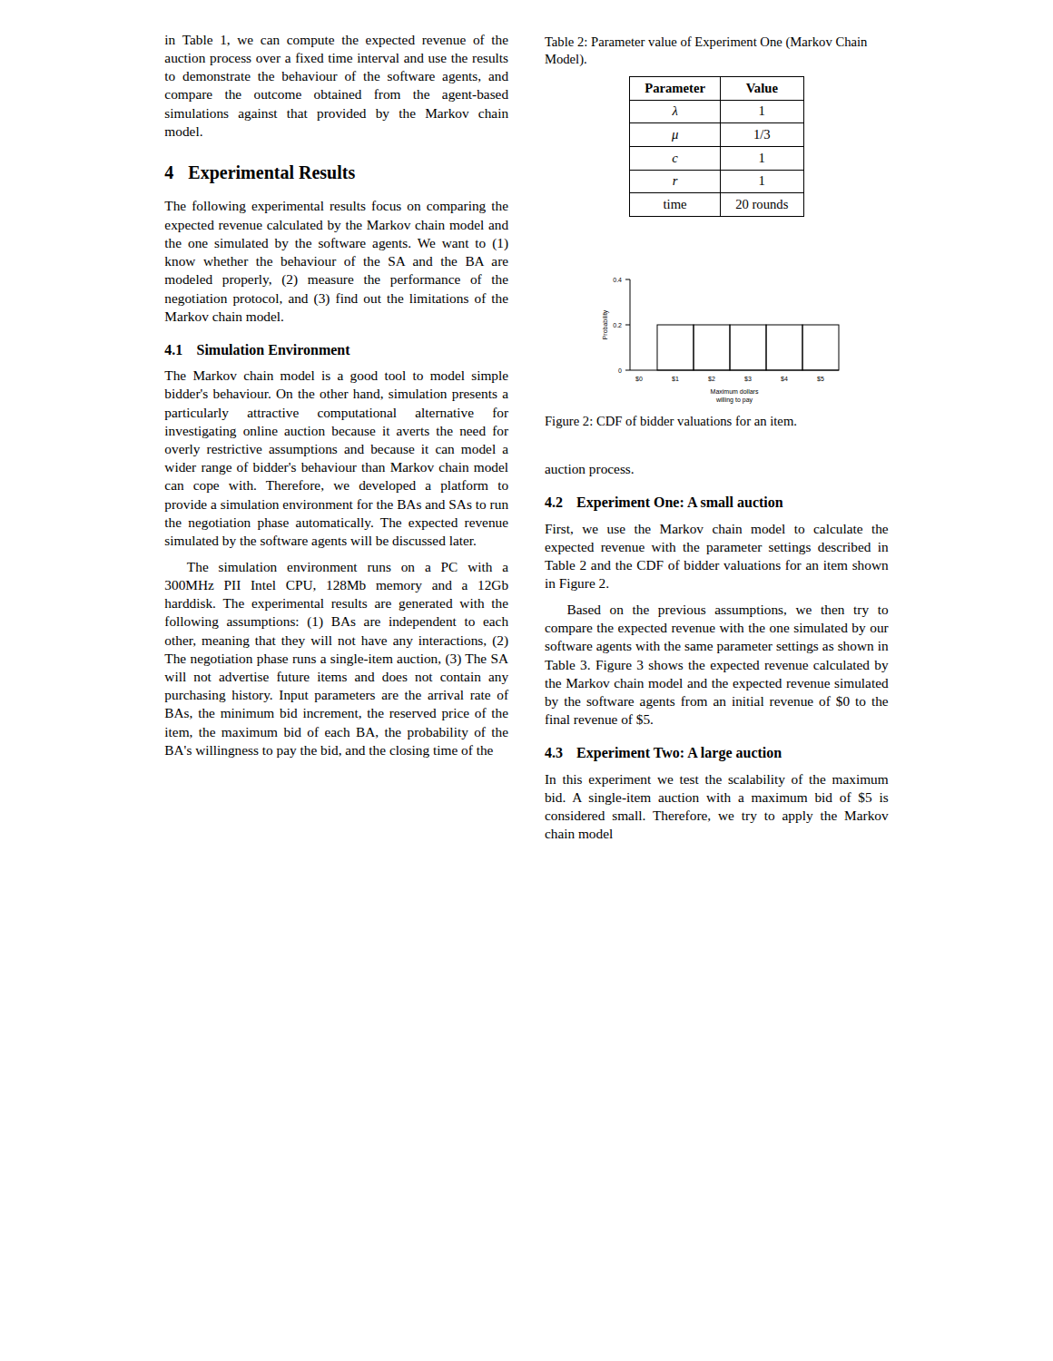in Table 1, we can compute the expected revenue of the auction process over a fixed time interval and use the results to demonstrate the behaviour of the software agents, and compare the outcome obtained from the agent-based simulations against that provided by the Markov chain model.
4 Experimental Results
The following experimental results focus on comparing the expected revenue calculated by the Markov chain model and the one simulated by the software agents. We want to (1) know whether the behaviour of the SA and the BA are modeled properly, (2) measure the performance of the negotiation protocol, and (3) find out the limitations of the Markov chain model.
4.1 Simulation Environment
The Markov chain model is a good tool to model simple bidder's behaviour. On the other hand, simulation presents a particularly attractive computational alternative for investigating online auction because it averts the need for overly restrictive assumptions and because it can model a wider range of bidder's behaviour than Markov chain model can cope with. Therefore, we developed a platform to provide a simulation environment for the BAs and SAs to run the negotiation phase automatically. The expected revenue simulated by the software agents will be discussed later.
The simulation environment runs on a PC with a 300MHz PII Intel CPU, 128Mb memory and a 12Gb harddisk. The experimental results are generated with the following assumptions: (1) BAs are independent to each other, meaning that they will not have any interactions, (2) The negotiation phase runs a single-item auction, (3) The SA will not advertise future items and does not contain any purchasing history. Input parameters are the arrival rate of BAs, the minimum bid increment, the reserved price of the item, the maximum bid of each BA, the probability of the BA's willingness to pay the bid, and the closing time of the
Table 2: Parameter value of Experiment One (Markov Chain Model).
| Parameter | Value |
| --- | --- |
| λ | 1 |
| μ | 1/3 |
| c | 1 |
| r | 1 |
| time | 20 rounds |
0.4 0.2 0 Probability $0 $1 $2 $3 $4 $5 Maximum dollars willing to pay
Figure 2: CDF of bidder valuations for an item.
auction process.
4.2 Experiment One: A small auction
First, we use the Markov chain model to calculate the expected revenue with the parameter settings described in Table 2 and the CDF of bidder valuations for an item shown in Figure 2.
Based on the previous assumptions, we then try to compare the expected revenue with the one simulated by our software agents with the same parameter settings as shown in Table 3. Figure 3 shows the expected revenue calculated by the Markov chain model and the expected revenue simulated by the software agents from an initial revenue of $0 to the final revenue of $5.
4.3 Experiment Two: A large auction
In this experiment we test the scalability of the maximum bid. A single-item auction with a maximum bid of $5 is considered small. Therefore, we try to apply the Markov chain model